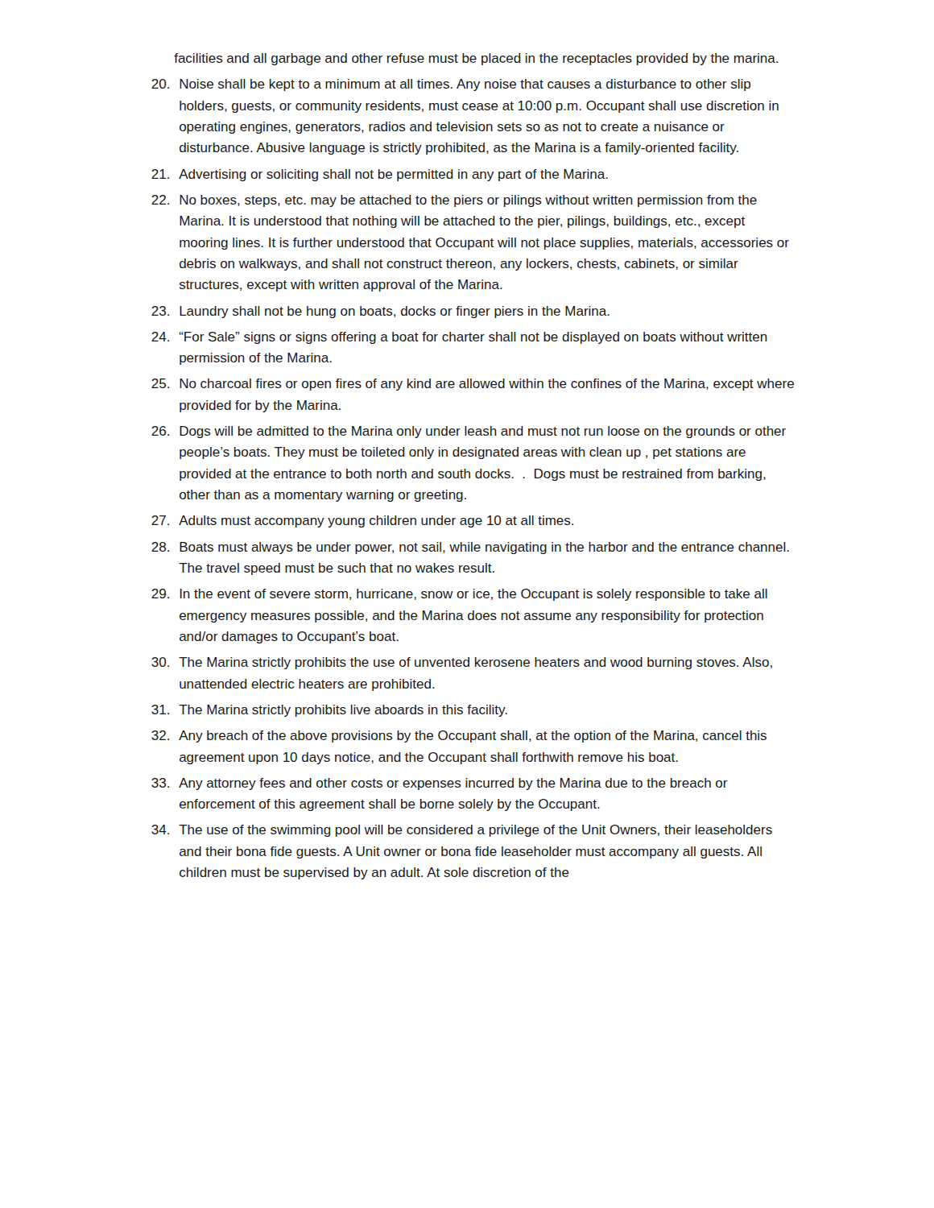facilities and all garbage and other refuse must be placed in the receptacles provided by the marina.
Noise shall be kept to a minimum at all times. Any noise that causes a disturbance to other slip holders, guests, or community residents, must cease at 10:00 p.m. Occupant shall use discretion in operating engines, generators, radios and television sets so as not to create a nuisance or disturbance. Abusive language is strictly prohibited, as the Marina is a family-oriented facility.
Advertising or soliciting shall not be permitted in any part of the Marina.
No boxes, steps, etc. may be attached to the piers or pilings without written permission from the Marina. It is understood that nothing will be attached to the pier, pilings, buildings, etc., except mooring lines. It is further understood that Occupant will not place supplies, materials, accessories or debris on walkways, and shall not construct thereon, any lockers, chests, cabinets, or similar structures, except with written approval of the Marina.
Laundry shall not be hung on boats, docks or finger piers in the Marina.
“For Sale” signs or signs offering a boat for charter shall not be displayed on boats without written permission of the Marina.
No charcoal fires or open fires of any kind are allowed within the confines of the Marina, except where provided for by the Marina.
Dogs will be admitted to the Marina only under leash and must not run loose on the grounds or other people’s boats. They must be toileted only in designated areas with clean up , pet stations are provided at the entrance to both north and south docks. . Dogs must be restrained from barking, other than as a momentary warning or greeting.
Adults must accompany young children under age 10 at all times.
Boats must always be under power, not sail, while navigating in the harbor and the entrance channel. The travel speed must be such that no wakes result.
In the event of severe storm, hurricane, snow or ice, the Occupant is solely responsible to take all emergency measures possible, and the Marina does not assume any responsibility for protection and/or damages to Occupant’s boat.
The Marina strictly prohibits the use of unvented kerosene heaters and wood burning stoves. Also, unattended electric heaters are prohibited.
The Marina strictly prohibits live aboards in this facility.
Any breach of the above provisions by the Occupant shall, at the option of the Marina, cancel this agreement upon 10 days notice, and the Occupant shall forthwith remove his boat.
Any attorney fees and other costs or expenses incurred by the Marina due to the breach or enforcement of this agreement shall be borne solely by the Occupant.
The use of the swimming pool will be considered a privilege of the Unit Owners, their leaseholders and their bona fide guests. A Unit owner or bona fide leaseholder must accompany all guests. All children must be supervised by an adult. At sole discretion of the